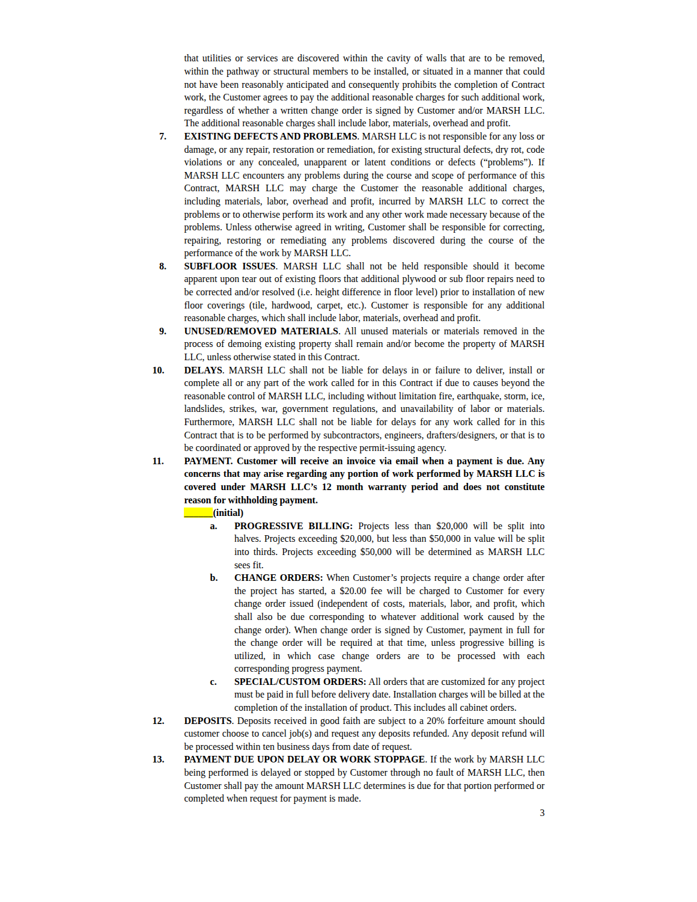that utilities or services are discovered within the cavity of walls that are to be removed, within the pathway or structural members to be installed, or situated in a manner that could not have been reasonably anticipated and consequently prohibits the completion of Contract work, the Customer agrees to pay the additional reasonable charges for such additional work, regardless of whether a written change order is signed by Customer and/or MARSH LLC. The additional reasonable charges shall include labor, materials, overhead and profit.
EXISTING DEFECTS AND PROBLEMS. MARSH LLC is not responsible for any loss or damage, or any repair, restoration or remediation, for existing structural defects, dry rot, code violations or any concealed, unapparent or latent conditions or defects (“problems”). If MARSH LLC encounters any problems during the course and scope of performance of this Contract, MARSH LLC may charge the Customer the reasonable additional charges, including materials, labor, overhead and profit, incurred by MARSH LLC to correct the problems or to otherwise perform its work and any other work made necessary because of the problems. Unless otherwise agreed in writing, Customer shall be responsible for correcting, repairing, restoring or remediating any problems discovered during the course of the performance of the work by MARSH LLC.
SUBFLOOR ISSUES. MARSH LLC shall not be held responsible should it become apparent upon tear out of existing floors that additional plywood or sub floor repairs need to be corrected and/or resolved (i.e. height difference in floor level) prior to installation of new floor coverings (tile, hardwood, carpet, etc.). Customer is responsible for any additional reasonable charges, which shall include labor, materials, overhead and profit.
UNUSED/REMOVED MATERIALS. All unused materials or materials removed in the process of demoing existing property shall remain and/or become the property of MARSH LLC, unless otherwise stated in this Contract.
DELAYS. MARSH LLC shall not be liable for delays in or failure to deliver, install or complete all or any part of the work called for in this Contract if due to causes beyond the reasonable control of MARSH LLC, including without limitation fire, earthquake, storm, ice, landslides, strikes, war, government regulations, and unavailability of labor or materials. Furthermore, MARSH LLC shall not be liable for delays for any work called for in this Contract that is to be performed by subcontractors, engineers, drafters/designers, or that is to be coordinated or approved by the respective permit-issuing agency.
PAYMENT. Customer will receive an invoice via email when a payment is due. Any concerns that may arise regarding any portion of work performed by MARSH LLC is covered under MARSH LLC’s 12 month warranty period and does not constitute reason for withholding payment.
______(initial)
PROGRESSIVE BILLING: Projects less than $20,000 will be split into halves. Projects exceeding $20,000, but less than $50,000 in value will be split into thirds. Projects exceeding $50,000 will be determined as MARSH LLC sees fit.
CHANGE ORDERS: When Customer’s projects require a change order after the project has started, a $20.00 fee will be charged to Customer for every change order issued (independent of costs, materials, labor, and profit, which shall also be due corresponding to whatever additional work caused by the change order). When change order is signed by Customer, payment in full for the change order will be required at that time, unless progressive billing is utilized, in which case change orders are to be processed with each corresponding progress payment.
SPECIAL/CUSTOM ORDERS: All orders that are customized for any project must be paid in full before delivery date. Installation charges will be billed at the completion of the installation of product. This includes all cabinet orders.
DEPOSITS. Deposits received in good faith are subject to a 20% forfeiture amount should customer choose to cancel job(s) and request any deposits refunded. Any deposit refund will be processed within ten business days from date of request.
PAYMENT DUE UPON DELAY OR WORK STOPPAGE. If the work by MARSH LLC being performed is delayed or stopped by Customer through no fault of MARSH LLC, then Customer shall pay the amount MARSH LLC determines is due for that portion performed or completed when request for payment is made.
3